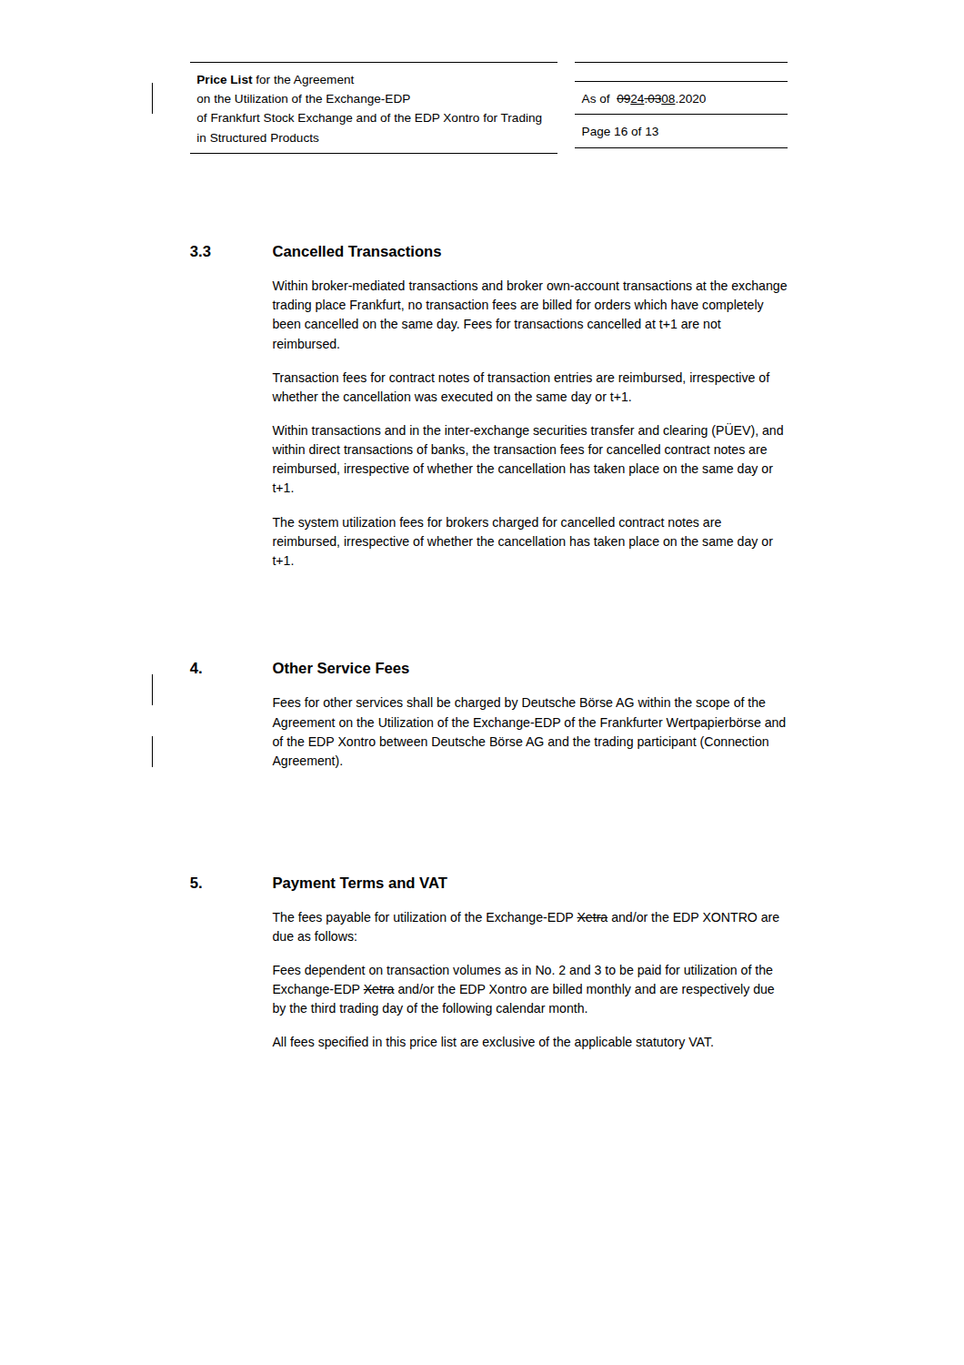Price List for the Agreement
on the Utilization of the Exchange-EDP
of Frankfurt Stock Exchange and of the EDP Xontro for Trading
in Structured Products
As of 0924.0308.2020
Page 16 of 13
3.3
Cancelled Transactions
Within broker-mediated transactions and broker own-account transactions at the exchange trading place Frankfurt, no transaction fees are billed for orders which have completely been cancelled on the same day. Fees for transactions cancelled at t+1 are not reimbursed.
Transaction fees for contract notes of transaction entries are reimbursed, irrespective of whether the cancellation was executed on the same day or t+1.
Within transactions and in the inter-exchange securities transfer and clearing (PÜEV), and within direct transactions of banks, the transaction fees for cancelled contract notes are reimbursed, irrespective of whether the cancellation has taken place on the same day or t+1.
The system utilization fees for brokers charged for cancelled contract notes are reimbursed, irrespective of whether the cancellation has taken place on the same day or t+1.
4.
Other Service Fees
Fees for other services shall be charged by Deutsche Börse AG within the scope of the Agreement on the Utilization of the Exchange-EDP of the Frankfurter Wertpapierbörse and of the EDP Xontro between Deutsche Börse AG and the trading participant (Connection Agreement).
5.
Payment Terms and VAT
The fees payable for utilization of the Exchange-EDP Xetra and/or the EDP XONTRO are due as follows:
Fees dependent on transaction volumes as in No. 2 and 3 to be paid for utilization of the Exchange-EDP Xetra and/or the EDP Xontro are billed monthly and are respectively due by the third trading day of the following calendar month.
All fees specified in this price list are exclusive of the applicable statutory VAT.